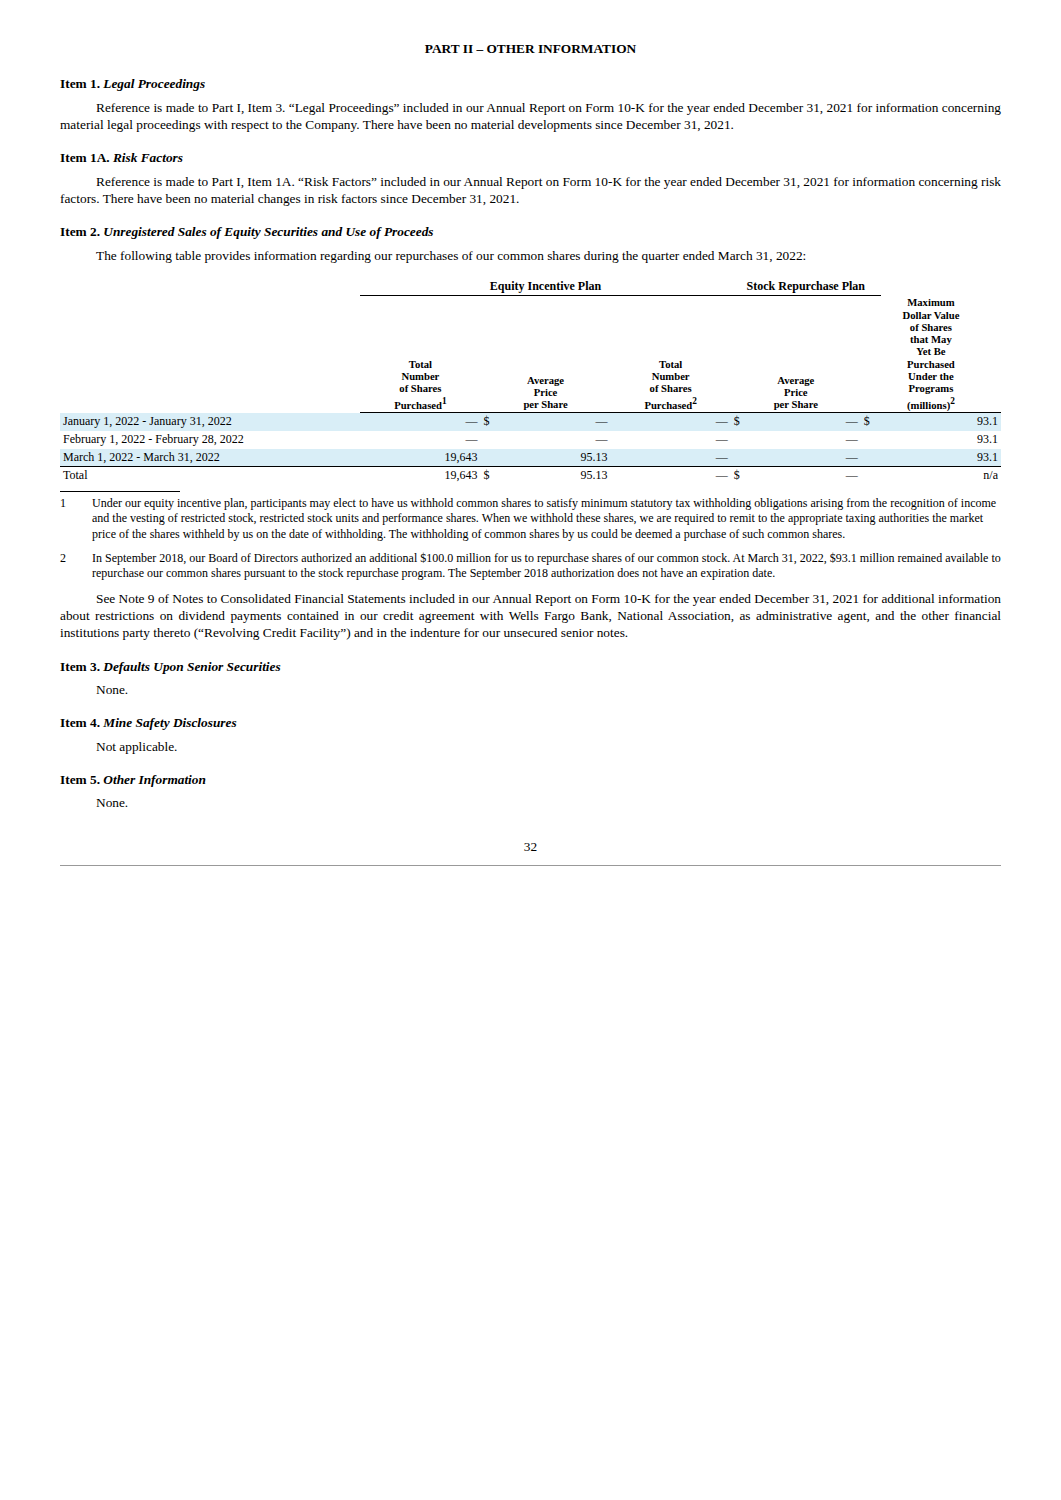PART II – OTHER INFORMATION
Item 1. Legal Proceedings
Reference is made to Part I, Item 3. “Legal Proceedings” included in our Annual Report on Form 10-K for the year ended December 31, 2021 for information concerning material legal proceedings with respect to the Company. There have been no material developments since December 31, 2021.
Item 1A. Risk Factors
Reference is made to Part I, Item 1A. “Risk Factors” included in our Annual Report on Form 10-K for the year ended December 31, 2021 for information concerning risk factors. There have been no material changes in risk factors since December 31, 2021.
Item 2. Unregistered Sales of Equity Securities and Use of Proceeds
The following table provides information regarding our repurchases of our common shares during the quarter ended March 31, 2022:
| | Equity Incentive Plan | Stock Repurchase Plan | |
| | Total Number of Shares Purchased 1 | Average Price per Share | Total Number of Shares Purchased 2 | Average Price per Share | Maximum Dollar Value of Shares that May Yet Be Purchased Under the Programs (millions) 2 |
| January 1, 2022 - January 31, 2022 | — | $ | — | — | $ | — | $ | 93.1 |
| February 1, 2022 - February 28, 2022 | — | | — | — | | — | | 93.1 |
| March 1, 2022 - March 31, 2022 | 19,643 | | 95.13 | — | | — | | 93.1 |
| Total | 19,643 | $ | 95.13 | — | $ | — | | n/a |
| 1 | Under our equity incentive plan, participants may elect to have us withhold common shares to satisfy minimum statutory tax withholding obligations arising from the recognition of income and the vesting of restricted stock, restricted stock units and performance shares. When we withhold these shares, we are required to remit to the appropriate taxing authorities the market price of the shares withheld by us on the date of withholding. The withholding of common shares by us could be deemed a purchase of such common shares. |
| 2 | In September 2018, our Board of Directors authorized an additional $100.0 million for us to repurchase shares of our common stock. At March 31, 2022, $93.1 million remained available to repurchase our common shares pursuant to the stock repurchase program. The September 2018 authorization does not have an expiration date. |
See Note 9 of Notes to Consolidated Financial Statements included in our Annual Report on Form 10-K for the year ended December 31, 2021 for additional information about restrictions on dividend payments contained in our credit agreement with Wells Fargo Bank, National Association, as administrative agent, and the other financial institutions party thereto (“Revolving Credit Facility”) and in the indenture for our unsecured senior notes.
Item 3. Defaults Upon Senior Securities
None.
Item 4. Mine Safety Disclosures
Not applicable.
Item 5. Other Information
None.
32